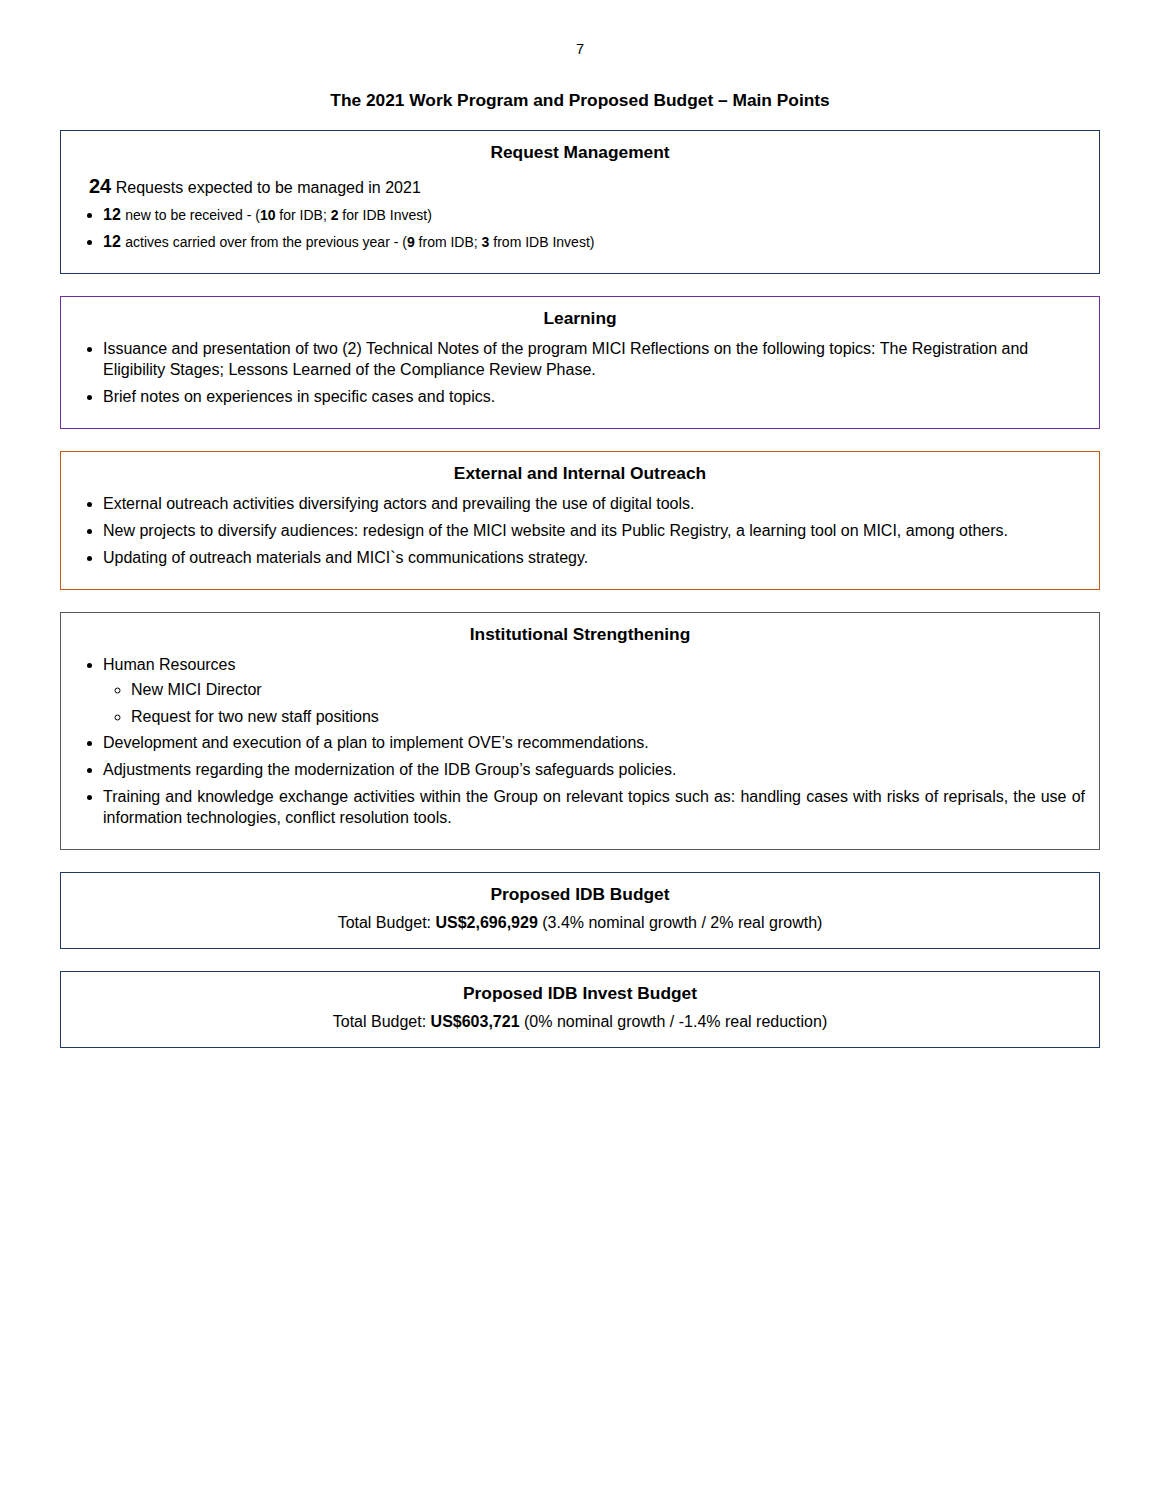7
The 2021 Work Program and Proposed Budget – Main Points
Request Management
24 Requests expected to be managed in 2021
12 new to be received - (10 for IDB; 2 for IDB Invest)
12 actives carried over from the previous year - (9 from IDB; 3 from IDB Invest)
Learning
Issuance and presentation of two (2) Technical Notes of the program MICI Reflections on the following topics: The Registration and Eligibility Stages; Lessons Learned of the Compliance Review Phase.
Brief notes on experiences in specific cases and topics.
External and Internal Outreach
External outreach activities diversifying actors and prevailing the use of digital tools.
New projects to diversify audiences: redesign of the MICI website and its Public Registry, a learning tool on MICI, among others.
Updating of outreach materials and MICI`s communications strategy.
Institutional Strengthening
Human Resources
New MICI Director
Request for two new staff positions
Development and execution of a plan to implement OVE’s recommendations.
Adjustments regarding the modernization of the IDB Group’s safeguards policies.
Training and knowledge exchange activities within the Group on relevant topics such as: handling cases with risks of reprisals, the use of information technologies, conflict resolution tools.
Proposed IDB Budget
Total Budget: US$2,696,929 (3.4% nominal growth / 2% real growth)
Proposed IDB Invest Budget
Total Budget: US$603,721 (0% nominal growth / -1.4% real reduction)